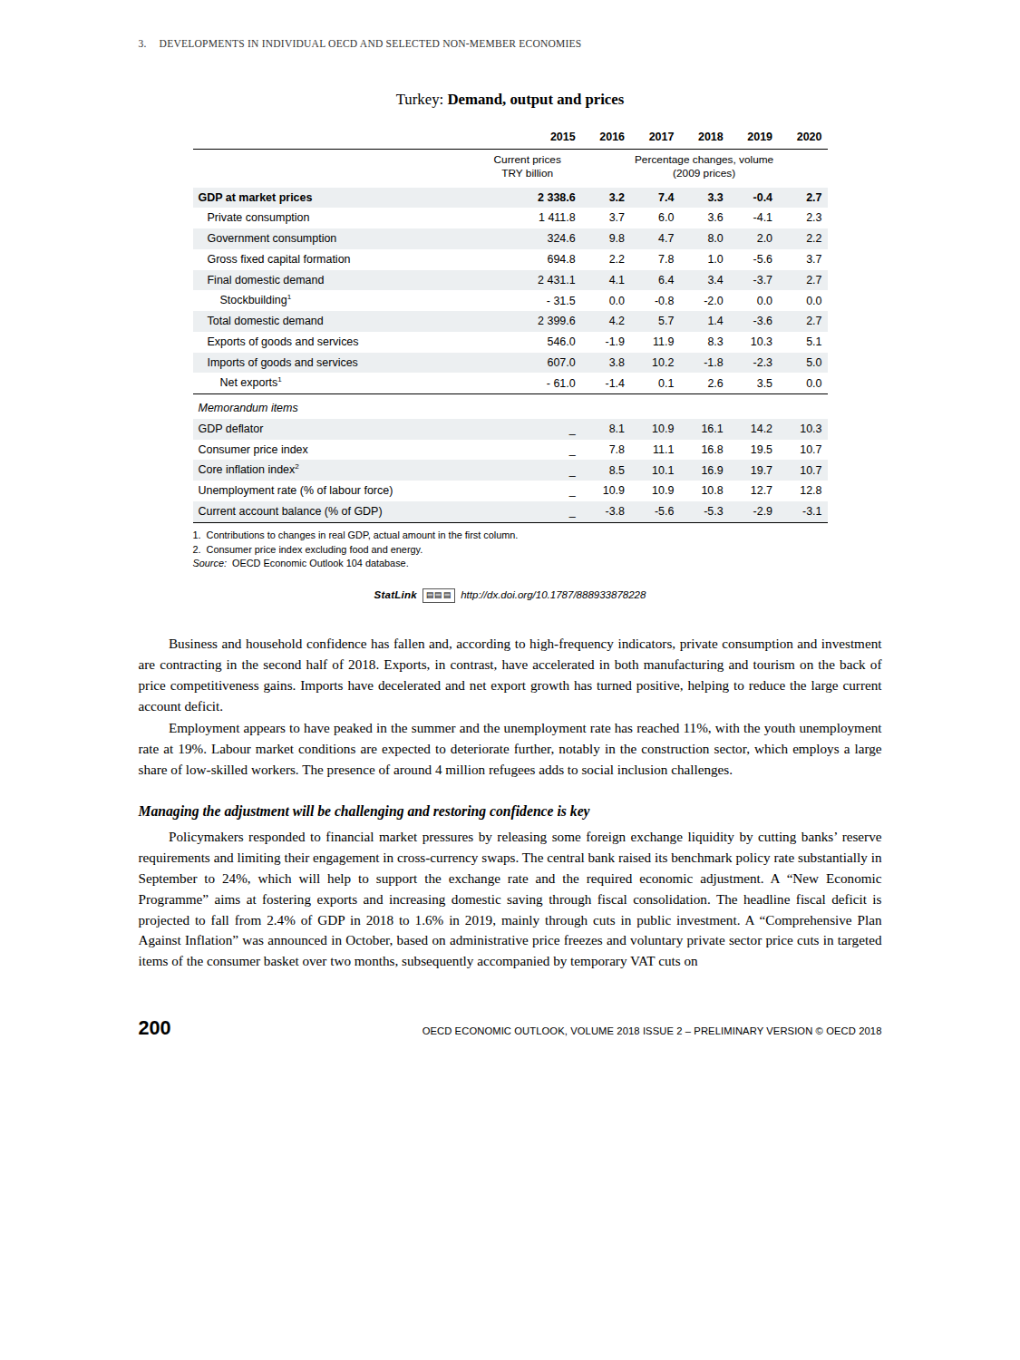3. DEVELOPMENTS IN INDIVIDUAL OECD AND SELECTED NON-MEMBER ECONOMIES
Turkey: Demand, output and prices
| | 2015 | 2016 | 2017 | 2018 | 2019 | 2020 |
| --- | --- | --- | --- | --- | --- | --- |
| | Current prices TRY billion | Percentage changes, volume (2009 prices) |
| GDP at market prices | 2 338.6 | 3.2 | 7.4 | 3.3 | -0.4 | 2.7 |
| Private consumption | 1 411.8 | 3.7 | 6.0 | 3.6 | -4.1 | 2.3 |
| Government consumption | 324.6 | 9.8 | 4.7 | 8.0 | 2.0 | 2.2 |
| Gross fixed capital formation | 694.8 | 2.2 | 7.8 | 1.0 | -5.6 | 3.7 |
| Final domestic demand | 2 431.1 | 4.1 | 6.4 | 3.4 | -3.7 | 2.7 |
| Stockbuilding 1 | - 31.5 | 0.0 | -0.8 | -2.0 | 0.0 | 0.0 |
| Total domestic demand | 2 399.6 | 4.2 | 5.7 | 1.4 | -3.6 | 2.7 |
| Exports of goods and services | 546.0 | -1.9 | 11.9 | 8.3 | 10.3 | 5.1 |
| Imports of goods and services | 607.0 | 3.8 | 10.2 | -1.8 | -2.3 | 5.0 |
| Net exports 1 | - 61.0 | -1.4 | 0.1 | 2.6 | 3.5 | 0.0 |
| Memorandum items | | | | | | |
| GDP deflator | _ | 8.1 | 10.9 | 16.1 | 14.2 | 10.3 |
| Consumer price index | _ | 7.8 | 11.1 | 16.8 | 19.5 | 10.7 |
| Core inflation index 2 | _ | 8.5 | 10.1 | 16.9 | 19.7 | 10.7 |
| Unemployment rate (% of labour force) | _ | 10.9 | 10.9 | 10.8 | 12.7 | 12.8 |
| Current account balance (% of GDP) | _ | -3.8 | -5.6 | -5.3 | -2.9 | -3.1 |
1. Contributions to changes in real GDP, actual amount in the first column.
2. Consumer price index excluding food and energy.
Source: OECD Economic Outlook 104 database.
StatLink▤▤▤http://dx.doi.org/10.1787/888933878228
Business and household confidence has fallen and, according to high-frequency indicators, private consumption and investment are contracting in the second half of 2018. Exports, in contrast, have accelerated in both manufacturing and tourism on the back of price competitiveness gains. Imports have decelerated and net export growth has turned positive, helping to reduce the large current account deficit.
Employment appears to have peaked in the summer and the unemployment rate has reached 11%, with the youth unemployment rate at 19%. Labour market conditions are expected to deteriorate further, notably in the construction sector, which employs a large share of low-skilled workers. The presence of around 4 million refugees adds to social inclusion challenges.
Managing the adjustment will be challenging and restoring confidence is key
Policymakers responded to financial market pressures by releasing some foreign exchange liquidity by cutting banks’ reserve requirements and limiting their engagement in cross-currency swaps. The central bank raised its benchmark policy rate substantially in September to 24%, which will help to support the exchange rate and the required economic adjustment. A “New Economic Programme” aims at fostering exports and increasing domestic saving through fiscal consolidation. The headline fiscal deficit is projected to fall from 2.4% of GDP in 2018 to 1.6% in 2019, mainly through cuts in public investment. A “Comprehensive Plan Against Inflation” was announced in October, based on administrative price freezes and voluntary private sector price cuts in targeted items of the consumer basket over two months, subsequently accompanied by temporary VAT cuts on
200
OECD ECONOMIC OUTLOOK, VOLUME 2018 ISSUE 2 – PRELIMINARY VERSION © OECD 2018